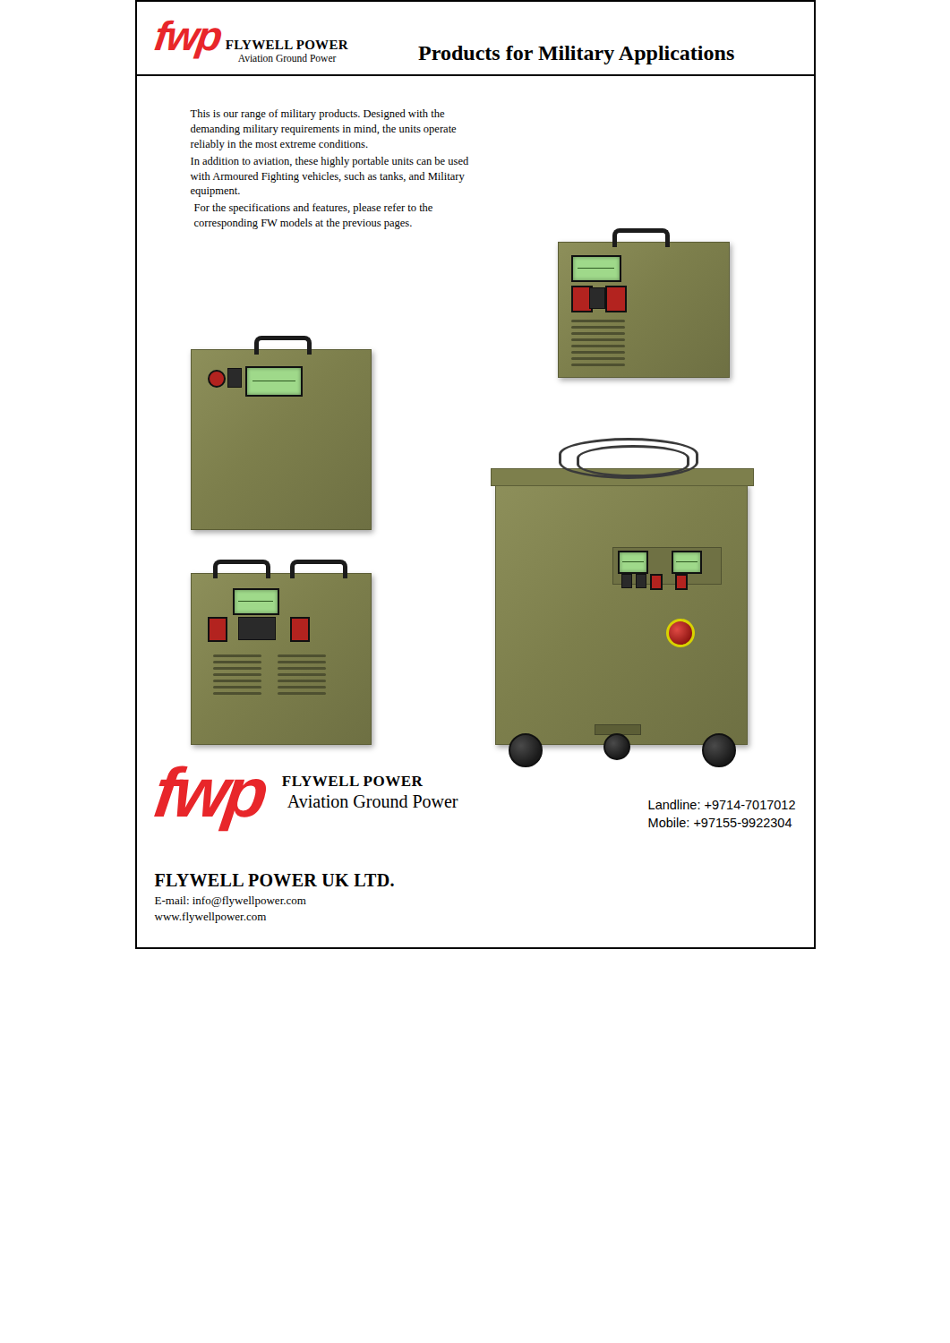fwp
FLYWELL POWER
Aviation Ground Power
Products for Military Applications
This is our range of military products. Designed with the demanding military requirements in mind, the units operate reliably in the most extreme conditions.
In addition to aviation, these highly portable units can be used with Armoured Fighting vehicles, such as tanks, and Military equipment.
For the specifications and features, please refer to the corresponding FW models at the previous pages.
fwp
FLYWELL POWER
Aviation Ground Power
Landline: +9714-7017012
Mobile: +97155-9922304
FLYWELL POWER UK LTD.
E-mail: info@flywellpower.com
www.flywellpower.com